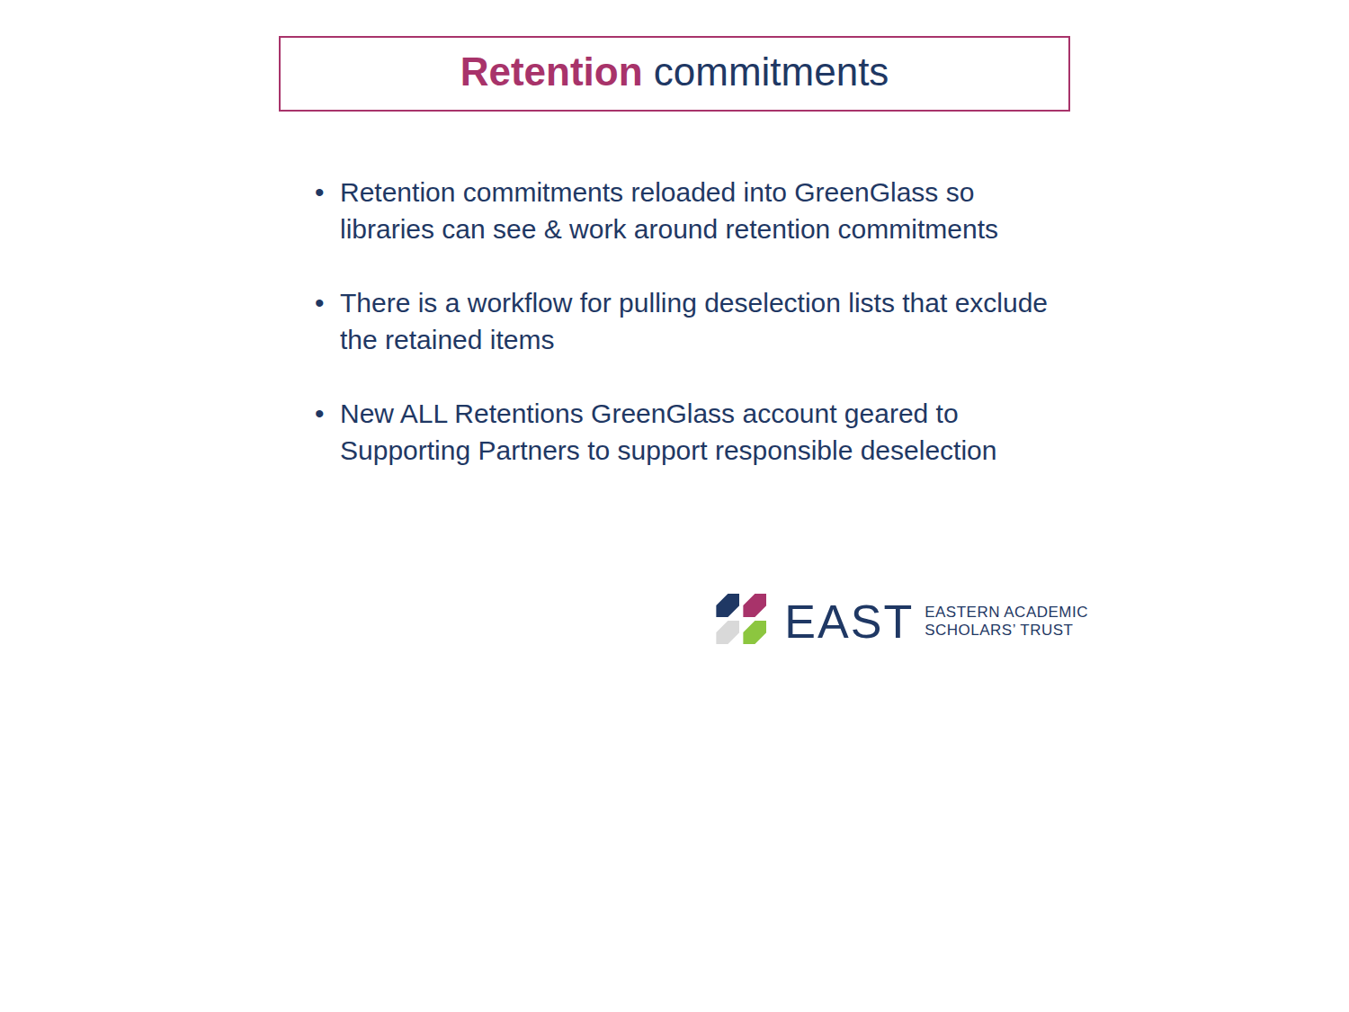Retention commitments
Retention commitments reloaded into GreenGlass so libraries can see & work around retention commitments
There is a workflow for pulling deselection lists that exclude the retained items
New ALL Retentions GreenGlass account geared to Supporting Partners to support responsible deselection
EAST
EASTERN ACADEMIC
SCHOLARS’ TRUST